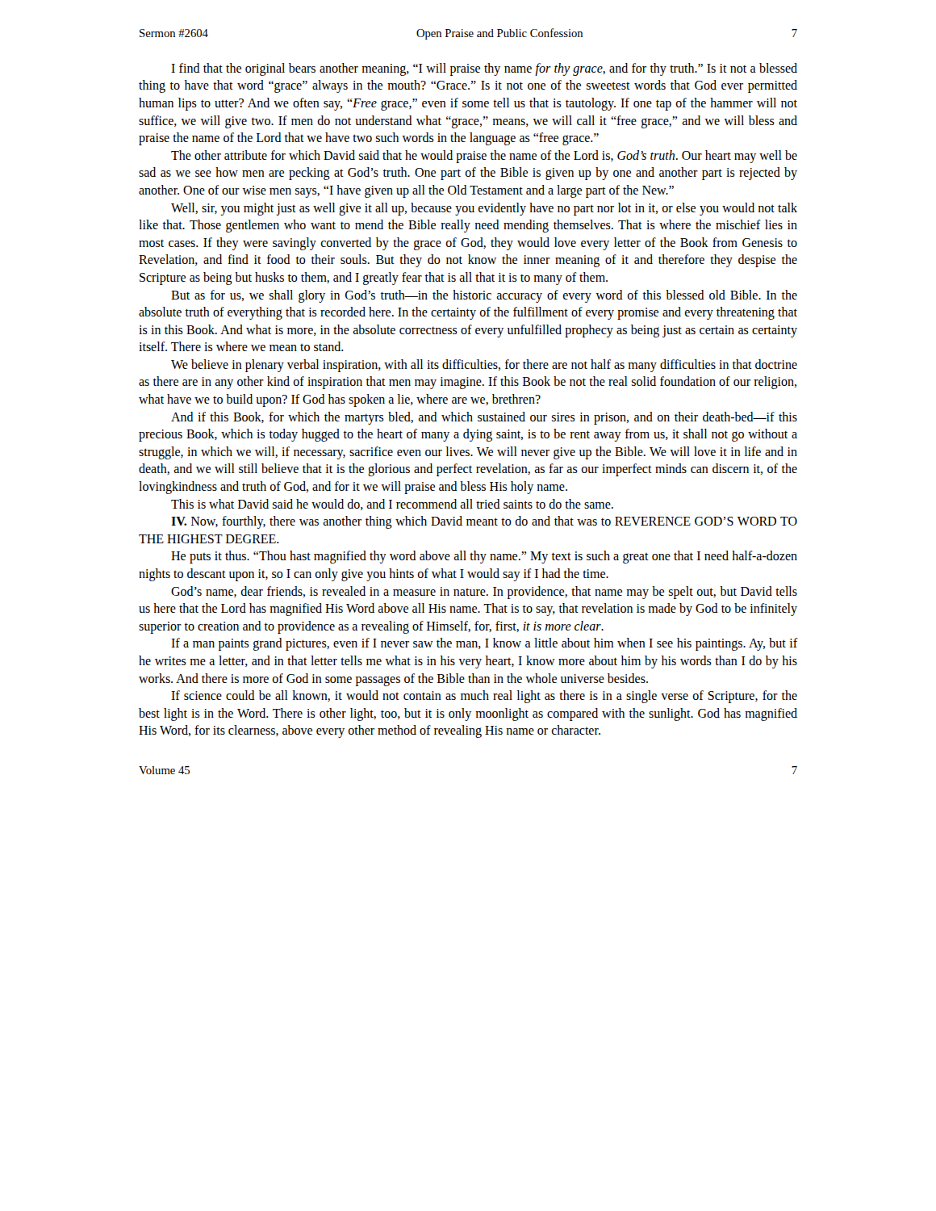Sermon #2604 Open Praise and Public Confession 7
I find that the original bears another meaning, “I will praise thy name for thy grace, and for thy truth.” Is it not a blessed thing to have that word “grace” always in the mouth? “Grace.” Is it not one of the sweetest words that God ever permitted human lips to utter? And we often say, “Free grace,” even if some tell us that is tautology. If one tap of the hammer will not suffice, we will give two. If men do not understand what “grace,” means, we will call it “free grace,” and we will bless and praise the name of the Lord that we have two such words in the language as “free grace.”
The other attribute for which David said that he would praise the name of the Lord is, God’s truth. Our heart may well be sad as we see how men are pecking at God’s truth. One part of the Bible is given up by one and another part is rejected by another. One of our wise men says, “I have given up all the Old Testament and a large part of the New.”
Well, sir, you might just as well give it all up, because you evidently have no part nor lot in it, or else you would not talk like that. Those gentlemen who want to mend the Bible really need mending themselves. That is where the mischief lies in most cases. If they were savingly converted by the grace of God, they would love every letter of the Book from Genesis to Revelation, and find it food to their souls. But they do not know the inner meaning of it and therefore they despise the Scripture as being but husks to them, and I greatly fear that is all that it is to many of them.
But as for us, we shall glory in God’s truth—in the historic accuracy of every word of this blessed old Bible. In the absolute truth of everything that is recorded here. In the certainty of the fulfillment of every promise and every threatening that is in this Book. And what is more, in the absolute correctness of every unfulfilled prophecy as being just as certain as certainty itself. There is where we mean to stand.
We believe in plenary verbal inspiration, with all its difficulties, for there are not half as many difficulties in that doctrine as there are in any other kind of inspiration that men may imagine. If this Book be not the real solid foundation of our religion, what have we to build upon? If God has spoken a lie, where are we, brethren?
And if this Book, for which the martyrs bled, and which sustained our sires in prison, and on their death-bed—if this precious Book, which is today hugged to the heart of many a dying saint, is to be rent away from us, it shall not go without a struggle, in which we will, if necessary, sacrifice even our lives. We will never give up the Bible. We will love it in life and in death, and we will still believe that it is the glorious and perfect revelation, as far as our imperfect minds can discern it, of the lovingkindness and truth of God, and for it we will praise and bless His holy name.
This is what David said he would do, and I recommend all tried saints to do the same.
IV. Now, fourthly, there was another thing which David meant to do and that was to REVERENCE GOD’S WORD TO THE HIGHEST DEGREE.
He puts it thus. “Thou hast magnified thy word above all thy name.” My text is such a great one that I need half-a-dozen nights to descant upon it, so I can only give you hints of what I would say if I had the time.
God’s name, dear friends, is revealed in a measure in nature. In providence, that name may be spelt out, but David tells us here that the Lord has magnified His Word above all His name. That is to say, that revelation is made by God to be infinitely superior to creation and to providence as a revealing of Himself, for, first, it is more clear.
If a man paints grand pictures, even if I never saw the man, I know a little about him when I see his paintings. Ay, but if he writes me a letter, and in that letter tells me what is in his very heart, I know more about him by his words than I do by his works. And there is more of God in some passages of the Bible than in the whole universe besides.
If science could be all known, it would not contain as much real light as there is in a single verse of Scripture, for the best light is in the Word. There is other light, too, but it is only moonlight as compared with the sunlight. God has magnified His Word, for its clearness, above every other method of revealing His name or character.
Volume 45 7